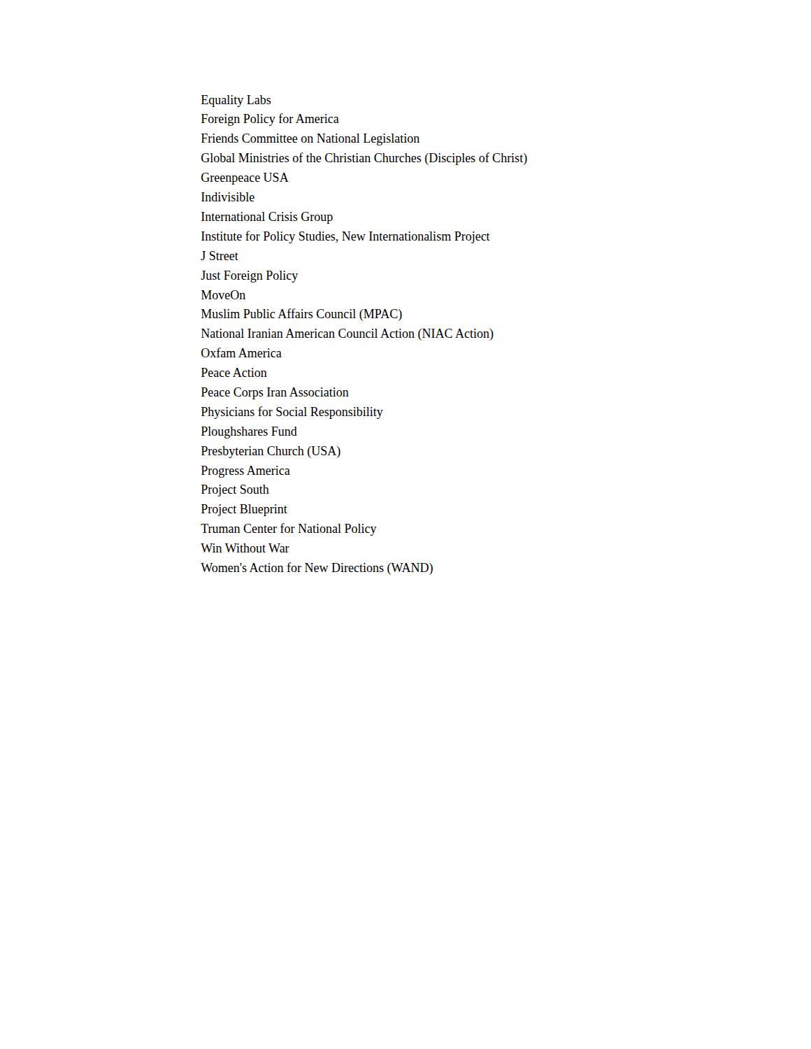Equality Labs
Foreign Policy for America
Friends Committee on National Legislation
Global Ministries of the Christian Churches (Disciples of Christ)
Greenpeace USA
Indivisible
International Crisis Group
Institute for Policy Studies, New Internationalism Project
J Street
Just Foreign Policy
MoveOn
Muslim Public Affairs Council (MPAC)
National Iranian American Council Action (NIAC Action)
Oxfam America
Peace Action
Peace Corps Iran Association
Physicians for Social Responsibility
Ploughshares Fund
Presbyterian Church (USA)
Progress America
Project South
Project Blueprint
Truman Center for National Policy
Win Without War
Women's Action for New Directions (WAND)